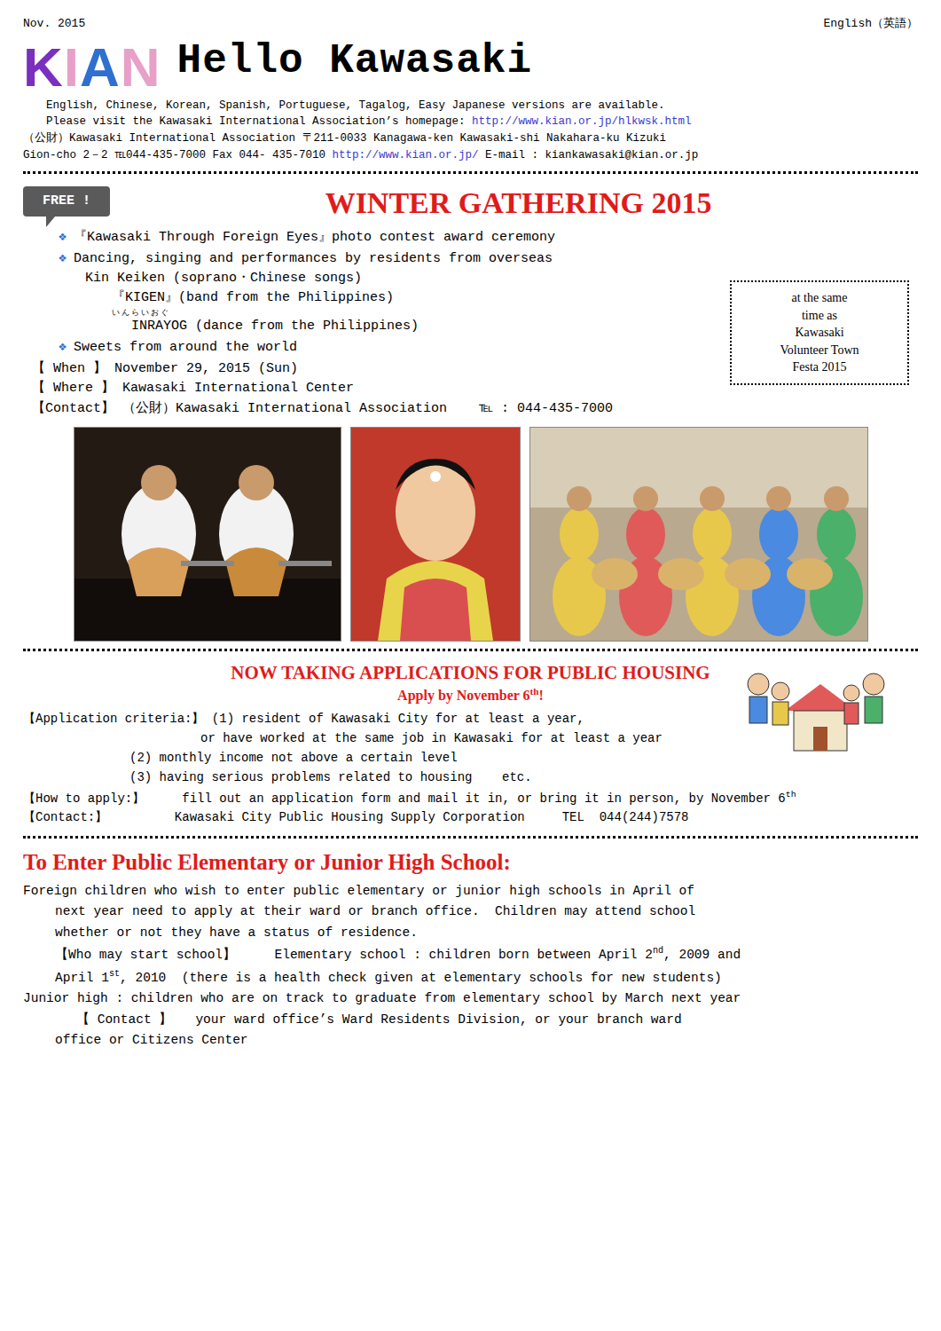Nov. 2015
English（英語）
KIAN
Hello Kawasaki
English, Chinese, Korean, Spanish, Portuguese, Tagalog, Easy Japanese versions are available.
Please visit the Kawasaki International Association’s homepage: http://www.kian.or.jp/hlkwsk.html
（公財）Kawasaki International Association 〒211-0033 Kanagawa-ken Kawasaki-shi Nakahara-ku Kizuki
Gion-cho 2－2 ℡044-435-7000 Fax 044- 435-7010 http://www.kian.or.jp/ E-mail : kiankawasaki@kian.or.jp
FREE !
WINTER GATHERING 2015
『Kawasaki Through Foreign Eyes』photo contest award ceremony
Dancing, singing and performances by residents from overseas
Kin Keiken (soprano・Chinese songs)
『KIGEN』(band from the Philippines)
いんらいおぐINRAYOG (dance from the Philippines)
Sweets from around the world
at the same
time as
Kawasaki
Volunteer Town
Festa 2015
【 When 】 November 29, 2015 (Sun)
【 Where 】 Kawasaki International Center
【Contact】 （公財）Kawasaki International Association ℡ : 044-435-7000
NOW TAKING APPLICATIONS FOR PUBLIC HOUSING
Apply by November 6th!
【Application criteria:】 (1) resident of Kawasaki City for at least a year,
or have worked at the same job in Kawasaki for at least a year
(2) monthly income not above a certain level
(3) having serious problems related to housing etc.
【How to apply:】 fill out an application form and mail it in, or bring it in person, by November 6th
【Contact:】 Kawasaki City Public Housing Supply Corporation TEL 044(244)7578
To Enter Public Elementary or Junior High School:
Foreign children who wish to enter public elementary or junior high schools in April of
next year need to apply at their ward or branch office. Children may attend school
whether or not they have a status of residence.
【Who may start school】 Elementary school : children born between April 2nd, 2009 and
April 1st, 2010 (there is a health check given at elementary schools for new students)
Junior high : children who are on track to graduate from elementary school by March next year
【 Contact 】 your ward office’s Ward Residents Division, or your branch ward
office or Citizens Center